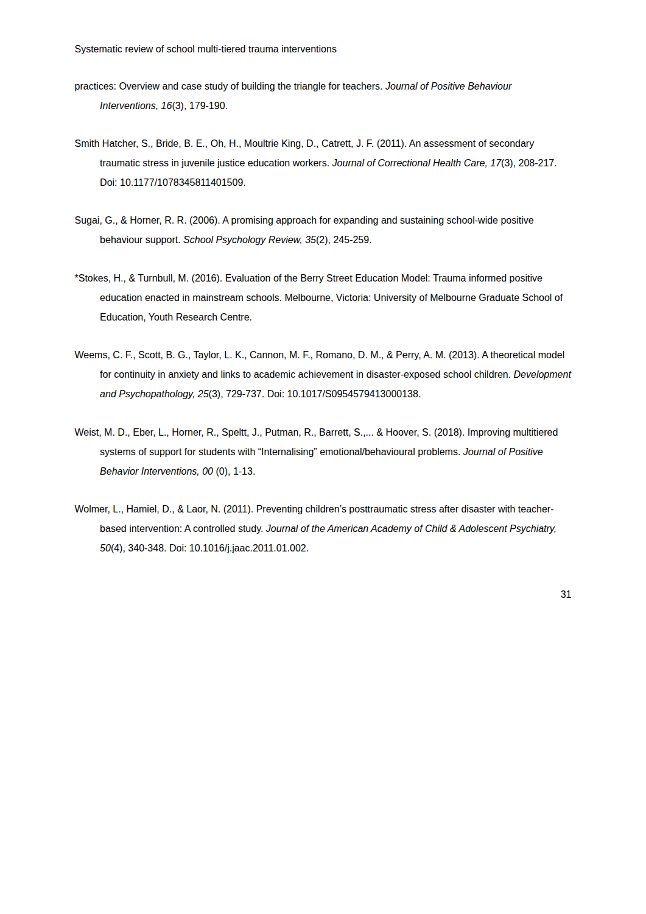Systematic review of school multi-tiered trauma interventions
practices: Overview and case study of building the triangle for teachers. Journal of Positive Behaviour Interventions, 16(3), 179-190.
Smith Hatcher, S., Bride, B. E., Oh, H., Moultrie King, D., Catrett, J. F. (2011). An assessment of secondary traumatic stress in juvenile justice education workers. Journal of Correctional Health Care, 17(3), 208-217. Doi: 10.1177/1078345811401509.
Sugai, G., & Horner, R. R. (2006). A promising approach for expanding and sustaining school-wide positive behaviour support. School Psychology Review, 35(2), 245-259.
*Stokes, H., & Turnbull, M. (2016). Evaluation of the Berry Street Education Model: Trauma informed positive education enacted in mainstream schools. Melbourne, Victoria: University of Melbourne Graduate School of Education, Youth Research Centre.
Weems, C. F., Scott, B. G., Taylor, L. K., Cannon, M. F., Romano, D. M., & Perry, A. M. (2013). A theoretical model for continuity in anxiety and links to academic achievement in disaster-exposed school children. Development and Psychopathology, 25(3), 729-737. Doi: 10.1017/S0954579413000138.
Weist, M. D., Eber, L., Horner, R., Speltt, J., Putman, R., Barrett, S.,... & Hoover, S. (2018). Improving multitiered systems of support for students with “Internalising” emotional/behavioural problems. Journal of Positive Behavior Interventions, 00 (0), 1-13.
Wolmer, L., Hamiel, D., & Laor, N. (2011). Preventing children’s posttraumatic stress after disaster with teacher-based intervention: A controlled study. Journal of the American Academy of Child & Adolescent Psychiatry, 50(4), 340-348. Doi: 10.1016/j.jaac.2011.01.002.
31